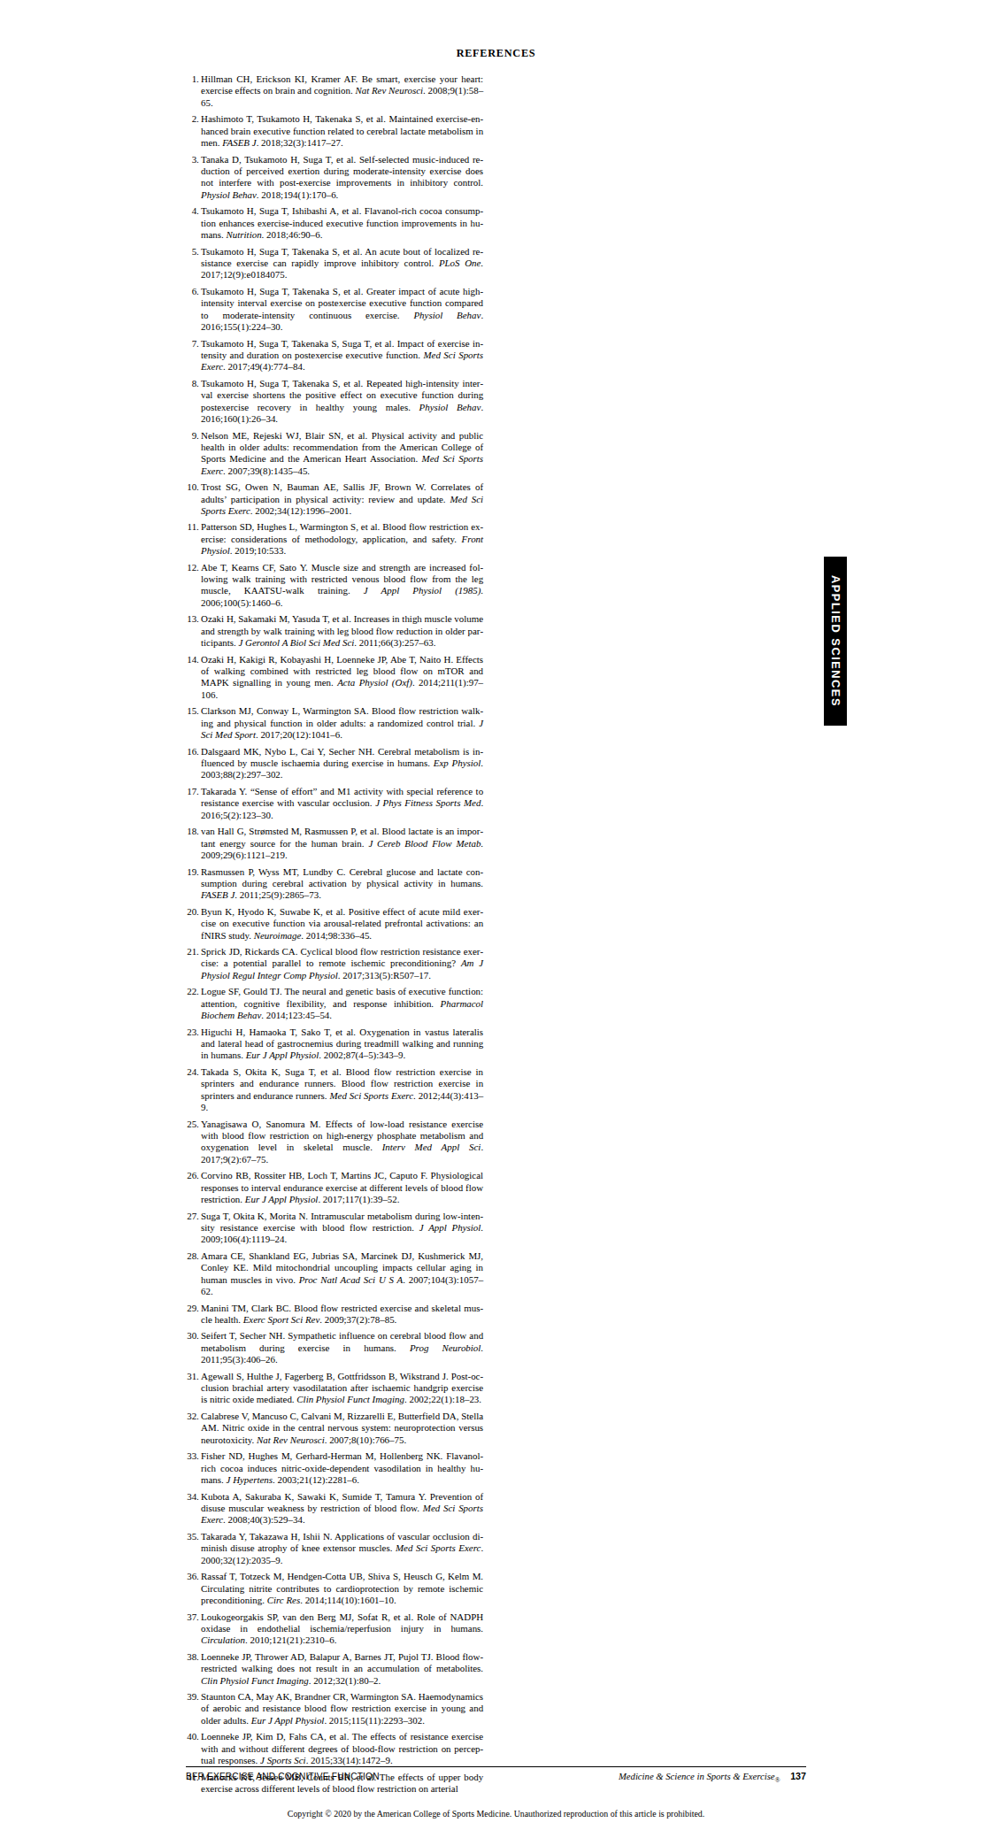REFERENCES
Hillman CH, Erickson KI, Kramer AF. Be smart, exercise your heart: exercise effects on brain and cognition. Nat Rev Neurosci. 2008;9(1):58–65.
Hashimoto T, Tsukamoto H, Takenaka S, et al. Maintained exercise-enhanced brain executive function related to cerebral lactate metabolism in men. FASEB J. 2018;32(3):1417–27.
Tanaka D, Tsukamoto H, Suga T, et al. Self-selected music-induced reduction of perceived exertion during moderate-intensity exercise does not interfere with post-exercise improvements in inhibitory control. Physiol Behav. 2018;194(1):170–6.
Tsukamoto H, Suga T, Ishibashi A, et al. Flavanol-rich cocoa consumption enhances exercise-induced executive function improvements in humans. Nutrition. 2018;46:90–6.
Tsukamoto H, Suga T, Takenaka S, et al. An acute bout of localized resistance exercise can rapidly improve inhibitory control. PLoS One. 2017;12(9):e0184075.
Tsukamoto H, Suga T, Takenaka S, et al. Greater impact of acute high-intensity interval exercise on postexercise executive function compared to moderate-intensity continuous exercise. Physiol Behav. 2016;155(1):224–30.
Tsukamoto H, Suga T, Takenaka S, Suga T, et al. Impact of exercise intensity and duration on postexercise executive function. Med Sci Sports Exerc. 2017;49(4):774–84.
Tsukamoto H, Suga T, Takenaka S, et al. Repeated high-intensity interval exercise shortens the positive effect on executive function during postexercise recovery in healthy young males. Physiol Behav. 2016;160(1):26–34.
Nelson ME, Rejeski WJ, Blair SN, et al. Physical activity and public health in older adults: recommendation from the American College of Sports Medicine and the American Heart Association. Med Sci Sports Exerc. 2007;39(8):1435–45.
Trost SG, Owen N, Bauman AE, Sallis JF, Brown W. Correlates of adults’ participation in physical activity: review and update. Med Sci Sports Exerc. 2002;34(12):1996–2001.
Patterson SD, Hughes L, Warmington S, et al. Blood flow restriction exercise: considerations of methodology, application, and safety. Front Physiol. 2019;10:533.
Abe T, Kearns CF, Sato Y. Muscle size and strength are increased following walk training with restricted venous blood flow from the leg muscle, KAATSU-walk training. J Appl Physiol (1985). 2006;100(5):1460–6.
Ozaki H, Sakamaki M, Yasuda T, et al. Increases in thigh muscle volume and strength by walk training with leg blood flow reduction in older participants. J Gerontol A Biol Sci Med Sci. 2011;66(3):257–63.
Ozaki H, Kakigi R, Kobayashi H, Loenneke JP, Abe T, Naito H. Effects of walking combined with restricted leg blood flow on mTOR and MAPK signalling in young men. Acta Physiol (Oxf). 2014;211(1):97–106.
Clarkson MJ, Conway L, Warmington SA. Blood flow restriction walking and physical function in older adults: a randomized control trial. J Sci Med Sport. 2017;20(12):1041–6.
Dalsgaard MK, Nybo L, Cai Y, Secher NH. Cerebral metabolism is influenced by muscle ischaemia during exercise in humans. Exp Physiol. 2003;88(2):297–302.
Takarada Y. “Sense of effort” and M1 activity with special reference to resistance exercise with vascular occlusion. J Phys Fitness Sports Med. 2016;5(2):123–30.
van Hall G, Strømsted M, Rasmussen P, et al. Blood lactate is an important energy source for the human brain. J Cereb Blood Flow Metab. 2009;29(6):1121–219.
Rasmussen P, Wyss MT, Lundby C. Cerebral glucose and lactate consumption during cerebral activation by physical activity in humans. FASEB J. 2011;25(9):2865–73.
Byun K, Hyodo K, Suwabe K, et al. Positive effect of acute mild exercise on executive function via arousal-related prefrontal activations: an fNIRS study. Neuroimage. 2014;98:336–45.
Sprick JD, Rickards CA. Cyclical blood flow restriction resistance exercise: a potential parallel to remote ischemic preconditioning? Am J Physiol Regul Integr Comp Physiol. 2017;313(5):R507–17.
Logue SF, Gould TJ. The neural and genetic basis of executive function: attention, cognitive flexibility, and response inhibition. Pharmacol Biochem Behav. 2014;123:45–54.
Higuchi H, Hamaoka T, Sako T, et al. Oxygenation in vastus lateralis and lateral head of gastrocnemius during treadmill walking and running in humans. Eur J Appl Physiol. 2002;87(4–5):343–9.
Takada S, Okita K, Suga T, et al. Blood flow restriction exercise in sprinters and endurance runners. Blood flow restriction exercise in sprinters and endurance runners. Med Sci Sports Exerc. 2012;44(3):413–9.
Yanagisawa O, Sanomura M. Effects of low-load resistance exercise with blood flow restriction on high-energy phosphate metabolism and oxygenation level in skeletal muscle. Interv Med Appl Sci. 2017;9(2):67–75.
Corvino RB, Rossiter HB, Loch T, Martins JC, Caputo F. Physiological responses to interval endurance exercise at different levels of blood flow restriction. Eur J Appl Physiol. 2017;117(1):39–52.
Suga T, Okita K, Morita N. Intramuscular metabolism during low-intensity resistance exercise with blood flow restriction. J Appl Physiol. 2009;106(4):1119–24.
Amara CE, Shankland EG, Jubrias SA, Marcinek DJ, Kushmerick MJ, Conley KE. Mild mitochondrial uncoupling impacts cellular aging in human muscles in vivo. Proc Natl Acad Sci U S A. 2007;104(3):1057–62.
Manini TM, Clark BC. Blood flow restricted exercise and skeletal muscle health. Exerc Sport Sci Rev. 2009;37(2):78–85.
Seifert T, Secher NH. Sympathetic influence on cerebral blood flow and metabolism during exercise in humans. Prog Neurobiol. 2011;95(3):406–26.
Agewall S, Hulthe J, Fagerberg B, Gottfridsson B, Wikstrand J. Post-occlusion brachial artery vasodilatation after ischaemic handgrip exercise is nitric oxide mediated. Clin Physiol Funct Imaging. 2002;22(1):18–23.
Calabrese V, Mancuso C, Calvani M, Rizzarelli E, Butterfield DA, Stella AM. Nitric oxide in the central nervous system: neuroprotection versus neurotoxicity. Nat Rev Neurosci. 2007;8(10):766–75.
Fisher ND, Hughes M, Gerhard-Herman M, Hollenberg NK. Flavanol-rich cocoa induces nitric-oxide-dependent vasodilation in healthy humans. J Hypertens. 2003;21(12):2281–6.
Kubota A, Sakuraba K, Sawaki K, Sumide T, Tamura Y. Prevention of disuse muscular weakness by restriction of blood flow. Med Sci Sports Exerc. 2008;40(3):529–34.
Takarada Y, Takazawa H, Ishii N. Applications of vascular occlusion diminish disuse atrophy of knee extensor muscles. Med Sci Sports Exerc. 2000;32(12):2035–9.
Rassaf T, Totzeck M, Hendgen-Cotta UB, Shiva S, Heusch G, Kelm M. Circulating nitrite contributes to cardioprotection by remote ischemic preconditioning. Circ Res. 2014;114(10):1601–10.
Loukogeorgakis SP, van den Berg MJ, Sofat R, et al. Role of NADPH oxidase in endothelial ischemia/reperfusion injury in humans. Circulation. 2010;121(21):2310–6.
Loenneke JP, Thrower AD, Balapur A, Barnes JT, Pujol TJ. Blood flow-restricted walking does not result in an accumulation of metabolites. Clin Physiol Funct Imaging. 2012;32(1):80–2.
Staunton CA, May AK, Brandner CR, Warmington SA. Haemodynamics of aerobic and resistance blood flow restriction exercise in young and older adults. Eur J Appl Physiol. 2015;115(11):2293–302.
Loenneke JP, Kim D, Fahs CA, et al. The effects of resistance exercise with and without different degrees of blood-flow restriction on perceptual responses. J Sports Sci. 2015;33(14):1472–9.
Mattocks KT, Jessee MB, Counts BR, et al. The effects of upper body exercise across different levels of blood flow restriction on arterial
APPLIED SCIENCES
BFR EXERCISE AND COGNITIVE FUNCTION
Medicine & Science in Sports & Exercise®137
Copyright © 2020 by the American College of Sports Medicine. Unauthorized reproduction of this article is prohibited.